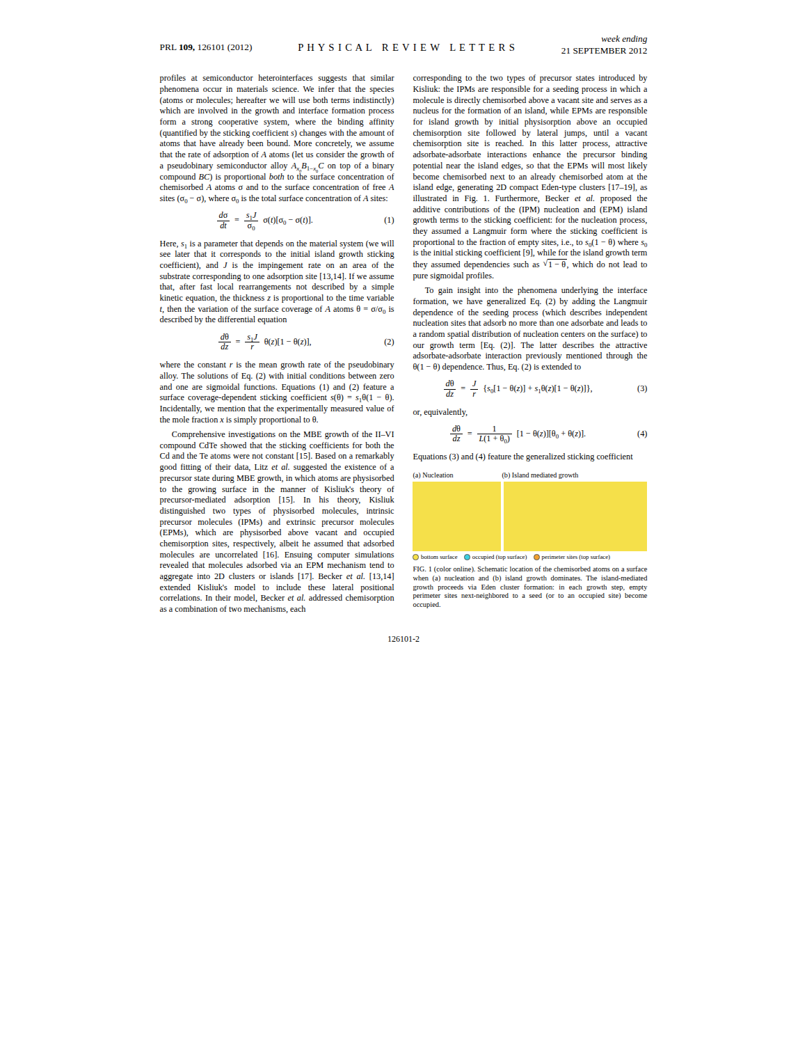PRL 109, 126101 (2012)
P H Y S I C A L R E V I E W L E T T E R S
week ending
21 SEPTEMBER 2012
profiles at semiconductor heterointerfaces suggests that similar phenomena occur in materials science. We infer that the species (atoms or molecules; hereafter we will use both terms indistinctly) which are involved in the growth and interface formation process form a strong cooperative system, where the binding affinity (quantified by the sticking coefficient s) changes with the amount of atoms that have already been bound. More concretely, we assume that the rate of adsorption of A atoms (let us consider the growth of a pseudobinary semiconductor alloy Ax0B1−x0C on top of a binary compound BC) is proportional both to the surface concentration of chemisorbed A atoms σ and to the surface concentration of free A sites (σ0 − σ), where σ0 is the total surface concentration of A sites:
dσ dt = s1J σ0 σ(t)[σ0 − σ(t)].
(1)
Here, s1 is a parameter that depends on the material system (we will see later that it corresponds to the initial island growth sticking coefficient), and J is the impingement rate on an area of the substrate corresponding to one adsorption site [13,14]. If we assume that, after fast local rearrangements not described by a simple kinetic equation, the thickness z is proportional to the time variable t, then the variation of the surface coverage of A atoms θ = σ/σ0 is described by the differential equation
dθ dz = s1J r θ(z)[1 − θ(z)],
(2)
where the constant r is the mean growth rate of the pseudobinary alloy. The solutions of Eq. (2) with initial conditions between zero and one are sigmoidal functions. Equations (1) and (2) feature a surface coverage-dependent sticking coefficient s(θ) = s1θ(1 − θ). Incidentally, we mention that the experimentally measured value of the mole fraction x is simply proportional to θ.
Comprehensive investigations on the MBE growth of the II–VI compound CdTe showed that the sticking coefficients for both the Cd and the Te atoms were not constant [15]. Based on a remarkably good fitting of their data, Litz et al. suggested the existence of a precursor state during MBE growth, in which atoms are physisorbed to the growing surface in the manner of Kisliuk's theory of precursor-mediated adsorption [15]. In his theory, Kisliuk distinguished two types of physisorbed molecules, intrinsic precursor molecules (IPMs) and extrinsic precursor molecules (EPMs), which are physisorbed above vacant and occupied chemisorption sites, respectively, albeit he assumed that adsorbed molecules are uncorrelated [16]. Ensuing computer simulations revealed that molecules adsorbed via an EPM mechanism tend to aggregate into 2D clusters or islands [17]. Becker et al. [13,14] extended Kisliuk's model to include these lateral positional correlations. In their model, Becker et al. addressed chemisorption as a combination of two mechanisms, each
corresponding to the two types of precursor states introduced by Kisliuk: the IPMs are responsible for a seeding process in which a molecule is directly chemisorbed above a vacant site and serves as a nucleus for the formation of an island, while EPMs are responsible for island growth by initial physisorption above an occupied chemisorption site followed by lateral jumps, until a vacant chemisorption site is reached. In this latter process, attractive adsorbate-adsorbate interactions enhance the precursor binding potential near the island edges, so that the EPMs will most likely become chemisorbed next to an already chemisorbed atom at the island edge, generating 2D compact Eden-type clusters [17–19], as illustrated in Fig. 1. Furthermore, Becker et al. proposed the additive contributions of the (IPM) nucleation and (EPM) island growth terms to the sticking coefficient: for the nucleation process, they assumed a Langmuir form where the sticking coefficient is proportional to the fraction of empty sites, i.e., to s0(1 − θ) where s0 is the initial sticking coefficient [9], while for the island growth term they assumed dependencies such as 1 − θ, which do not lead to pure sigmoidal profiles.
To gain insight into the phenomena underlying the interface formation, we have generalized Eq. (2) by adding the Langmuir dependence of the seeding process (which describes independent nucleation sites that adsorb no more than one adsorbate and leads to a random spatial distribution of nucleation centers on the surface) to our growth term [Eq. (2)]. The latter describes the attractive adsorbate-adsorbate interaction previously mentioned through the θ(1 − θ) dependence. Thus, Eq. (2) is extended to
dθ dz = Jr {s0[1 − θ(z)] + s1θ(z)[1 − θ(z)]},
(3)
or, equivalently,
dθ dz = 1 L(1 + θ0) [1 − θ(z)][θ0 + θ(z)].
(4)
Equations (3) and (4) feature the generalized sticking coefficient
(a) Nucleation
(b) Island mediated growth
bottom surface
occupied (top surface)
perimeter sites (top surface)
FIG. 1 (color online). Schematic location of the chemisorbed atoms on a surface when (a) nucleation and (b) island growth dominates. The island-mediated growth proceeds via Eden cluster formation: in each growth step, empty perimeter sites next-neighbored to a seed (or to an occupied site) become occupied.
126101-2